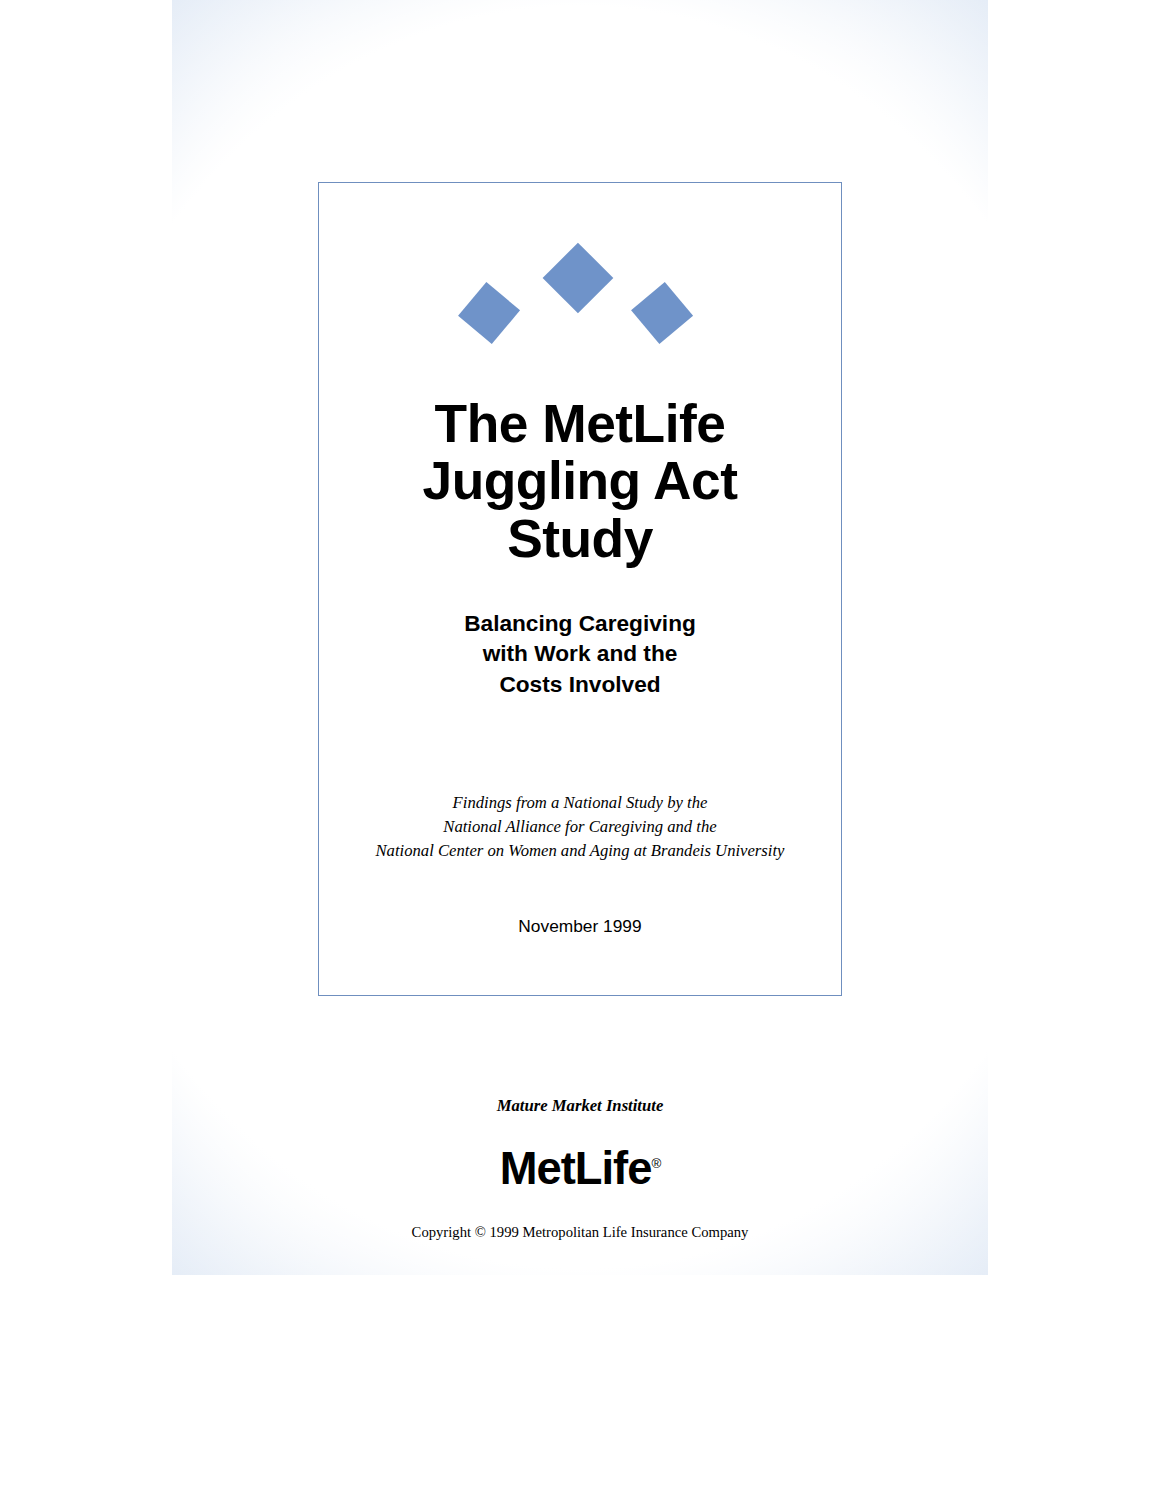The MetLife
Juggling Act Study
Balancing Caregiving
with Work and the
Costs Involved
Findings from a National Study by the
National Alliance for Caregiving and the
National Center on Women and Aging at Brandeis University
November 1999
Mature Market Institute
MetLife®
Copyright © 1999 Metropolitan Life Insurance Company